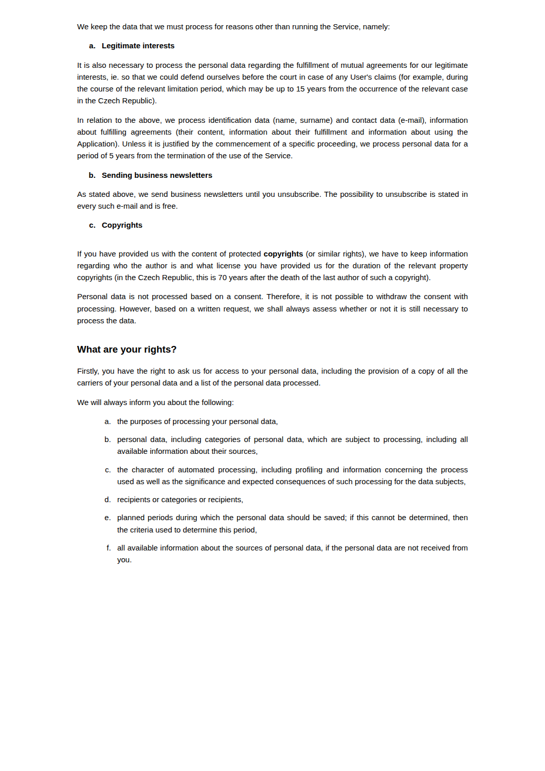We keep the data that we must process for reasons other than running the Service, namely:
Legitimate interests
It is also necessary to process the personal data regarding the fulfillment of mutual agreements for our legitimate interests, ie. so that we could defend ourselves before the court in case of any User's claims (for example, during the course of the relevant limitation period, which may be up to 15 years from the occurrence of the relevant case in the Czech Republic).
In relation to the above, we process identification data (name, surname) and contact data (e-mail), information about fulfilling agreements (their content, information about their fulfillment and information about using the Application). Unless it is justified by the commencement of a specific proceeding, we process personal data for a period of 5 years from the termination of the use of the Service.
Sending business newsletters
As stated above, we send business newsletters until you unsubscribe. The possibility to unsubscribe is stated in every such e-mail and is free.
Copyrights
If you have provided us with the content of protected copyrights (or similar rights), we have to keep information regarding who the author is and what license you have provided us for the duration of the relevant property copyrights (in the Czech Republic, this is 70 years after the death of the last author of such a copyright).
Personal data is not processed based on a consent. Therefore, it is not possible to withdraw the consent with processing. However, based on a written request, we shall always assess whether or not it is still necessary to process the data.
What are your rights?
Firstly, you have the right to ask us for access to your personal data, including the provision of a copy of all the carriers of your personal data and a list of the personal data processed.
We will always inform you about the following:
the purposes of processing your personal data,
personal data, including categories of personal data, which are subject to processing, including all available information about their sources,
the character of automated processing, including profiling and information concerning the process used as well as the significance and expected consequences of such processing for the data subjects,
recipients or categories or recipients,
planned periods during which the personal data should be saved; if this cannot be determined, then the criteria used to determine this period,
all available information about the sources of personal data, if the personal data are not received from you.